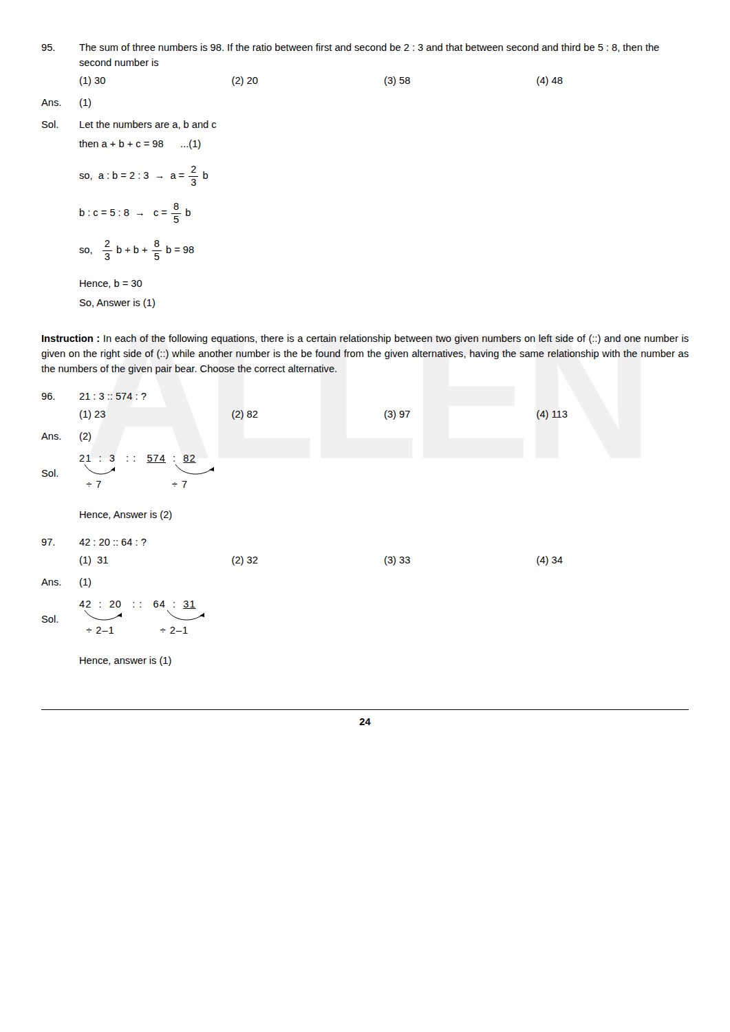ALLEN
95.
The sum of three numbers is 98. If the ratio between first and second be 2 : 3 and that between second and third be 5 : 8, then the second number is
(1) 30
(2) 20
(3) 58
(4) 48
Ans.
(1)
Sol.
Let the numbers are a, b and c
then a + b + c = 98 ...(1)
so, a : b = 2 : 3 → a = 23 b
b : c = 5 : 8 → c = 85 b
so, 23 b + b + 85 b = 98
Hence, b = 30
So, Answer is (1)
Instruction : In each of the following equations, there is a certain relationship between two given numbers on left side of (::) and one number is given on the right side of (::) while another number is the be found from the given alternatives, having the same relationship with the number as the numbers of the given pair bear. Choose the correct alternative.
96.
21 : 3 :: 574 : ?
(1) 23
(2) 82
(3) 97
(4) 113
Ans.
(2)
Sol.
21 : 3 : : 574 : 82
÷ 7 ÷ 7
Hence, Answer is (2)
97.
42 : 20 :: 64 : ?
(1) 31
(2) 32
(3) 33
(4) 34
Ans.
(1)
Sol.
42 : 20 : : 64 : 31
÷ 2–1 ÷ 2–1
Hence, answer is (1)
24